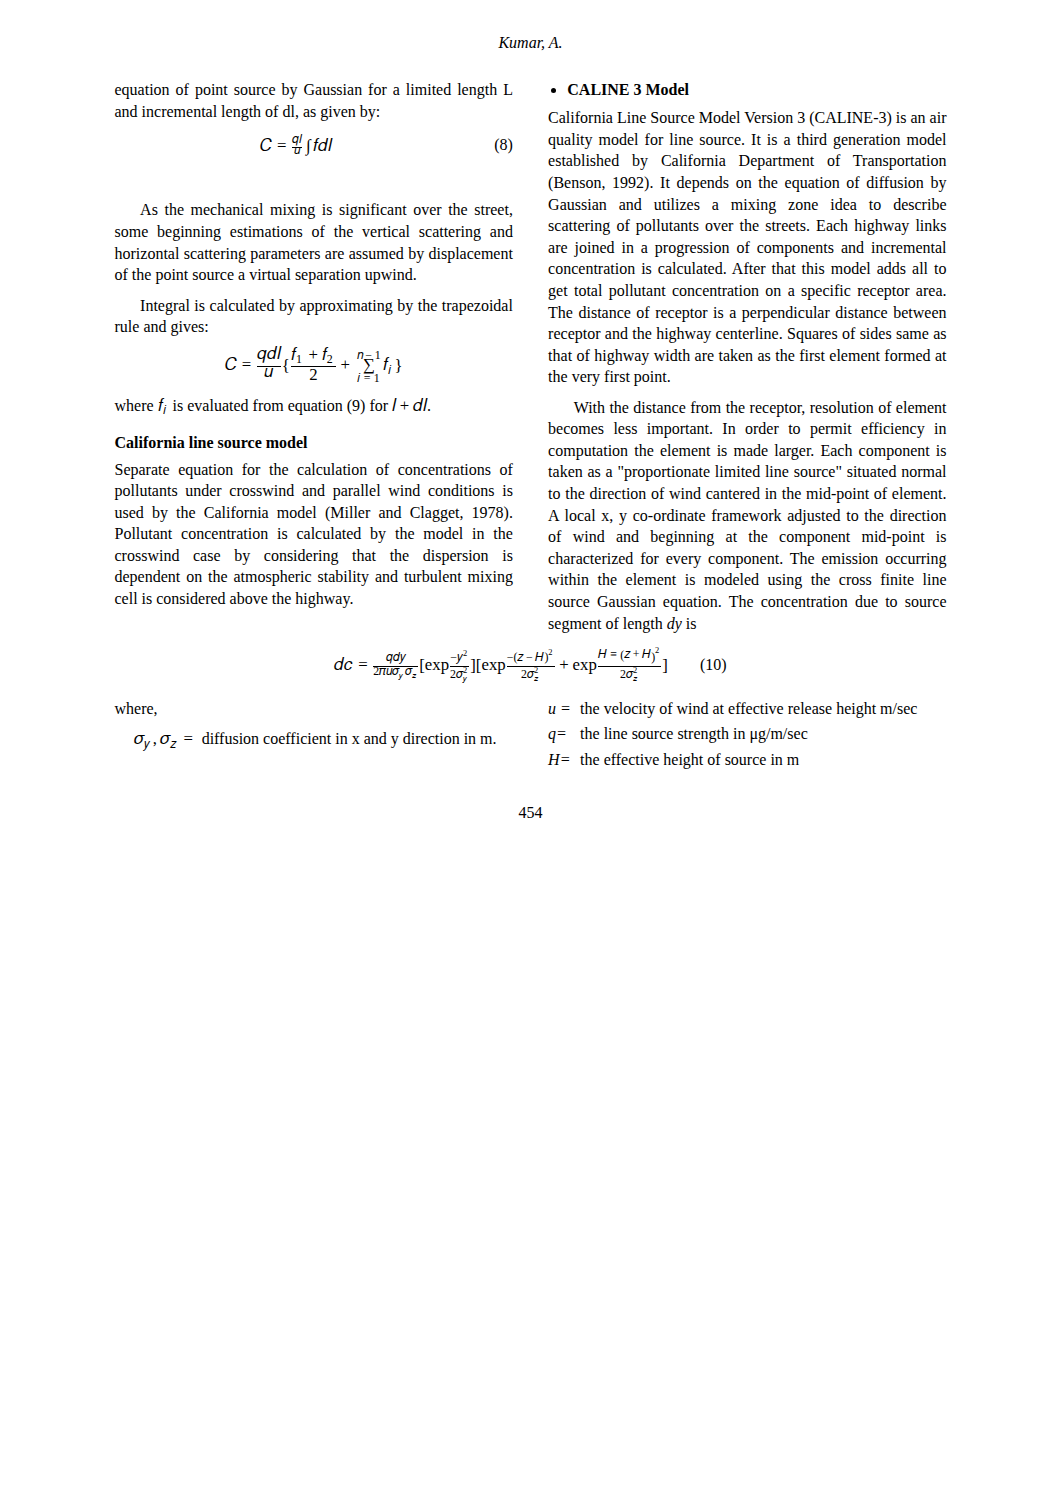Kumar, A.
equation of point source by Gaussian for a limited length L and incremental length of dl, as given by:
C= qlu ∫fdl (8)
As the mechanical mixing is significant over the street, some beginning estimations of the vertical scattering and horizontal scattering parameters are assumed by displacement of the point source a virtual separation upwind.
Integral is calculated by approximating by the trapezoidal rule and gives:
C= qdlu { f1+f2 2 + ∑ i=1 n−1 fi }
where fi is evaluated from equation (9) for l+dl.
California line source model
Separate equation for the calculation of concentrations of pollutants under crosswind and parallel wind conditions is used by the California model (Miller and Clagget, 1978). Pollutant concentration is calculated by the model in the crosswind case by considering that the dispersion is dependent on the atmospheric stability and turbulent mixing cell is considered above the highway.
CALINE 3 Model
California Line Source Model Version 3 (CALINE-3) is an air quality model for line source. It is a third generation model established by California Department of Transportation (Benson, 1992). It depends on the equation of diffusion by Gaussian and utilizes a mixing zone idea to describe scattering of pollutants over the streets. Each highway links are joined in a progression of components and incremental concentration is calculated. After that this model adds all to get total pollutant concentration on a specific receptor area. The distance of receptor is a perpendicular distance between receptor and the highway centerline. Squares of sides same as that of highway width are taken as the first element formed at the very first point.
With the distance from the receptor, resolution of element becomes less important. In order to permit efficiency in computation the element is made larger. Each component is taken as a "proportionate limited line source" situated normal to the direction of wind cantered in the mid-point of element. A local x, y co-ordinate framework adjusted to the direction of wind and beginning at the component mid-point is characterized for every component. The emission occurring within the element is modeled using the cross finite line source Gaussian equation. The concentration due to source segment of length dy is
dc= qdy 2πuσyσz [ exp −y2 2σy2 ] [ exp −(z−H)2 2σz2 + exp H≡(z+H)2 2σz2 ] (10)
where,
σy,σz= diffusion coefficient in x and y direction in m.
u =
the velocity of wind at effective release height m/sec
q=
the line source strength in μg/m/sec
H=
the effective height of source in m
454